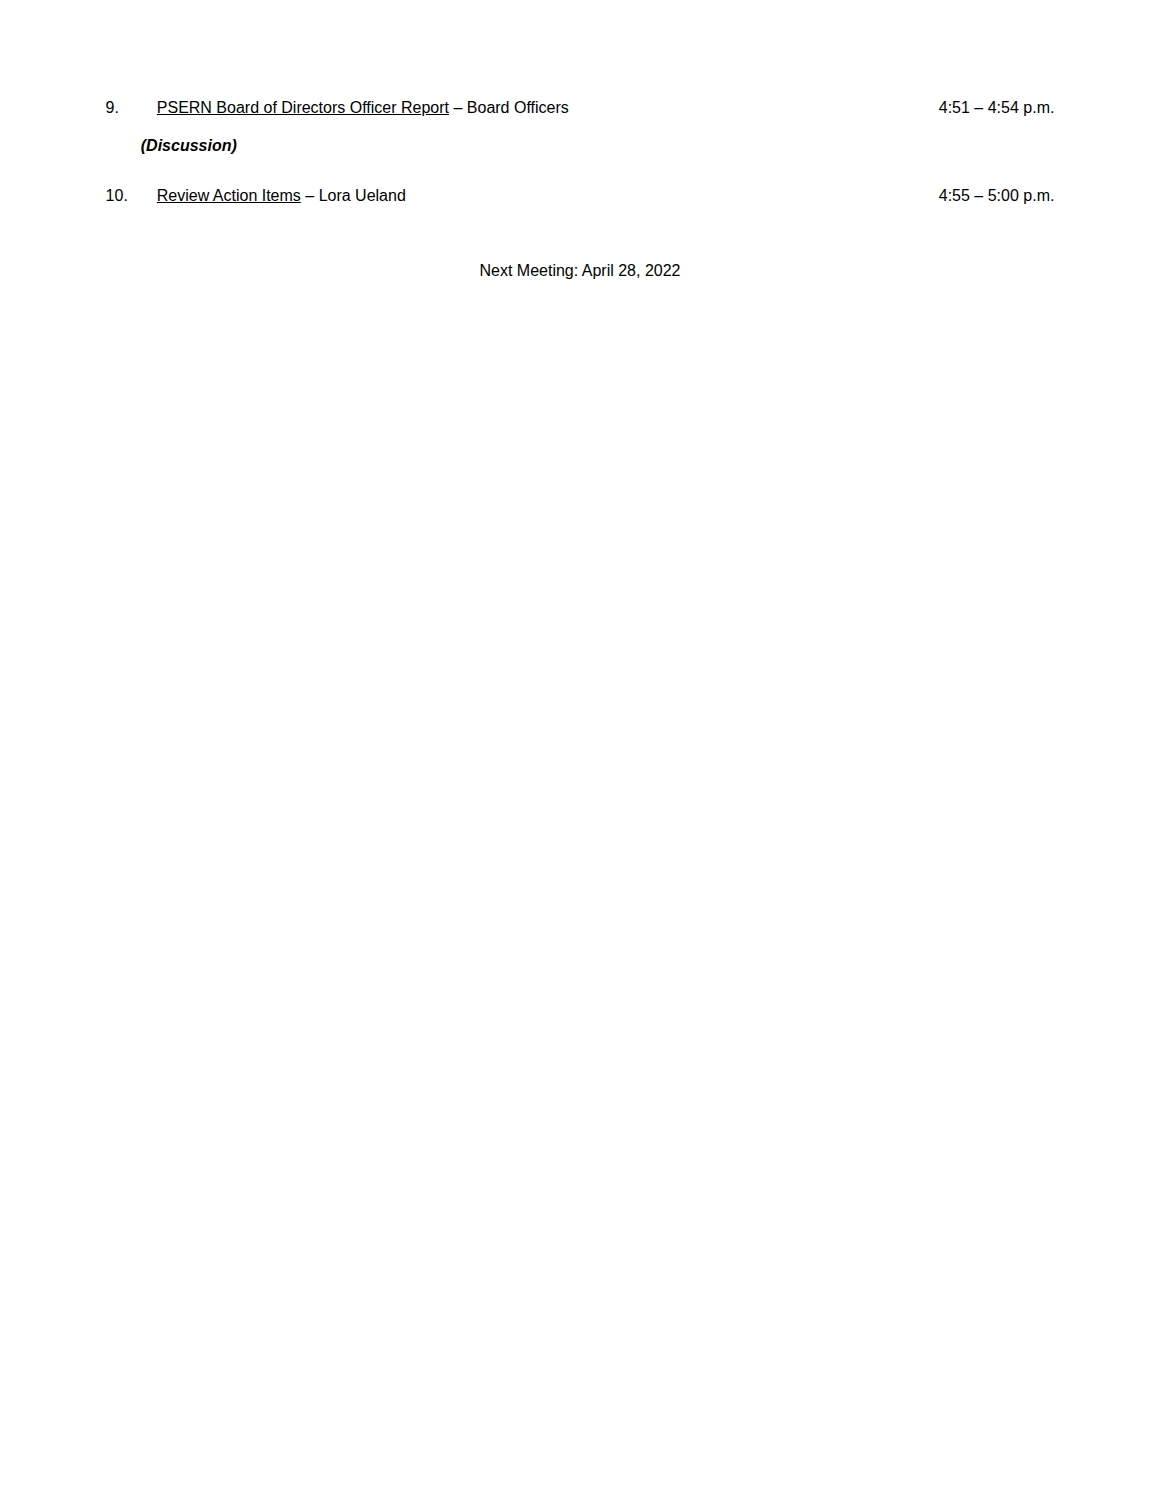9. PSERN Board of Directors Officer Report – Board Officers 4:51 – 4:54 p.m.
(Discussion)
10. Review Action Items – Lora Ueland 4:55 – 5:00 p.m.
Next Meeting: April 28, 2022